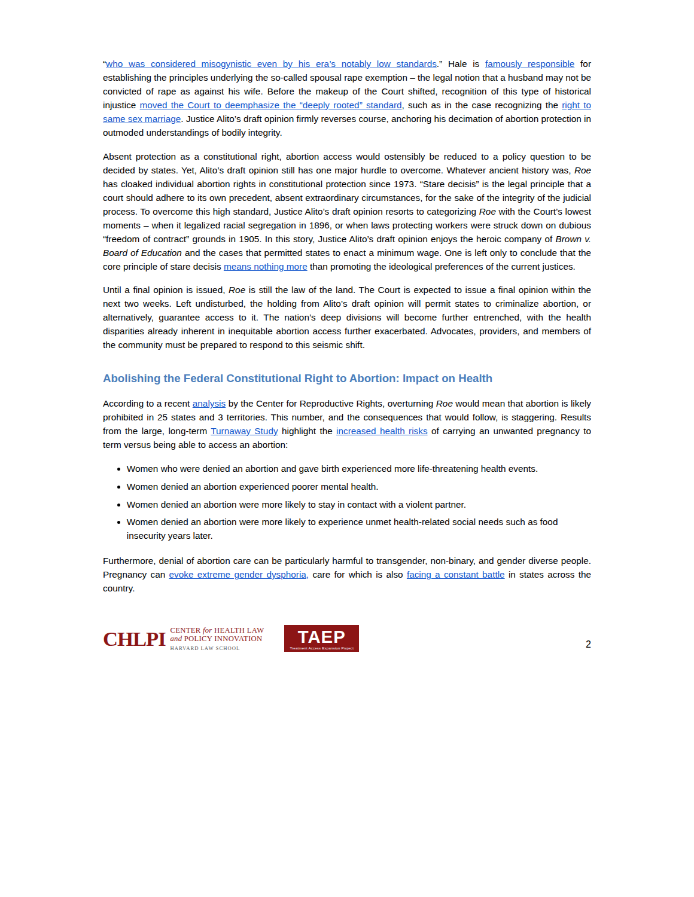“who was considered misogynistic even by his era’s notably low standards.” Hale is famously responsible for establishing the principles underlying the so-called spousal rape exemption – the legal notion that a husband may not be convicted of rape as against his wife. Before the makeup of the Court shifted, recognition of this type of historical injustice moved the Court to deemphasize the “deeply rooted” standard, such as in the case recognizing the right to same sex marriage. Justice Alito’s draft opinion firmly reverses course, anchoring his decimation of abortion protection in outmoded understandings of bodily integrity.
Absent protection as a constitutional right, abortion access would ostensibly be reduced to a policy question to be decided by states. Yet, Alito’s draft opinion still has one major hurdle to overcome. Whatever ancient history was, Roe has cloaked individual abortion rights in constitutional protection since 1973. “Stare decisis” is the legal principle that a court should adhere to its own precedent, absent extraordinary circumstances, for the sake of the integrity of the judicial process. To overcome this high standard, Justice Alito’s draft opinion resorts to categorizing Roe with the Court’s lowest moments – when it legalized racial segregation in 1896, or when laws protecting workers were struck down on dubious “freedom of contract” grounds in 1905. In this story, Justice Alito’s draft opinion enjoys the heroic company of Brown v. Board of Education and the cases that permitted states to enact a minimum wage. One is left only to conclude that the core principle of stare decisis means nothing more than promoting the ideological preferences of the current justices.
Until a final opinion is issued, Roe is still the law of the land. The Court is expected to issue a final opinion within the next two weeks. Left undisturbed, the holding from Alito’s draft opinion will permit states to criminalize abortion, or alternatively, guarantee access to it. The nation’s deep divisions will become further entrenched, with the health disparities already inherent in inequitable abortion access further exacerbated. Advocates, providers, and members of the community must be prepared to respond to this seismic shift.
Abolishing the Federal Constitutional Right to Abortion: Impact on Health
According to a recent analysis by the Center for Reproductive Rights, overturning Roe would mean that abortion is likely prohibited in 25 states and 3 territories. This number, and the consequences that would follow, is staggering. Results from the large, long-term Turnaway Study highlight the increased health risks of carrying an unwanted pregnancy to term versus being able to access an abortion:
Women who were denied an abortion and gave birth experienced more life-threatening health events.
Women denied an abortion experienced poorer mental health.
Women denied an abortion were more likely to stay in contact with a violent partner.
Women denied an abortion were more likely to experience unmet health-related social needs such as food insecurity years later.
Furthermore, denial of abortion care can be particularly harmful to transgender, non-binary, and gender diverse people. Pregnancy can evoke extreme gender dysphoria, care for which is also facing a constant battle in states across the country.
CHLPI
Center for HEALTH LAW
and POLICY INNOVATION
HARVARD LAW SCHOOL
TAEP Treatment Access Expansion Project
2